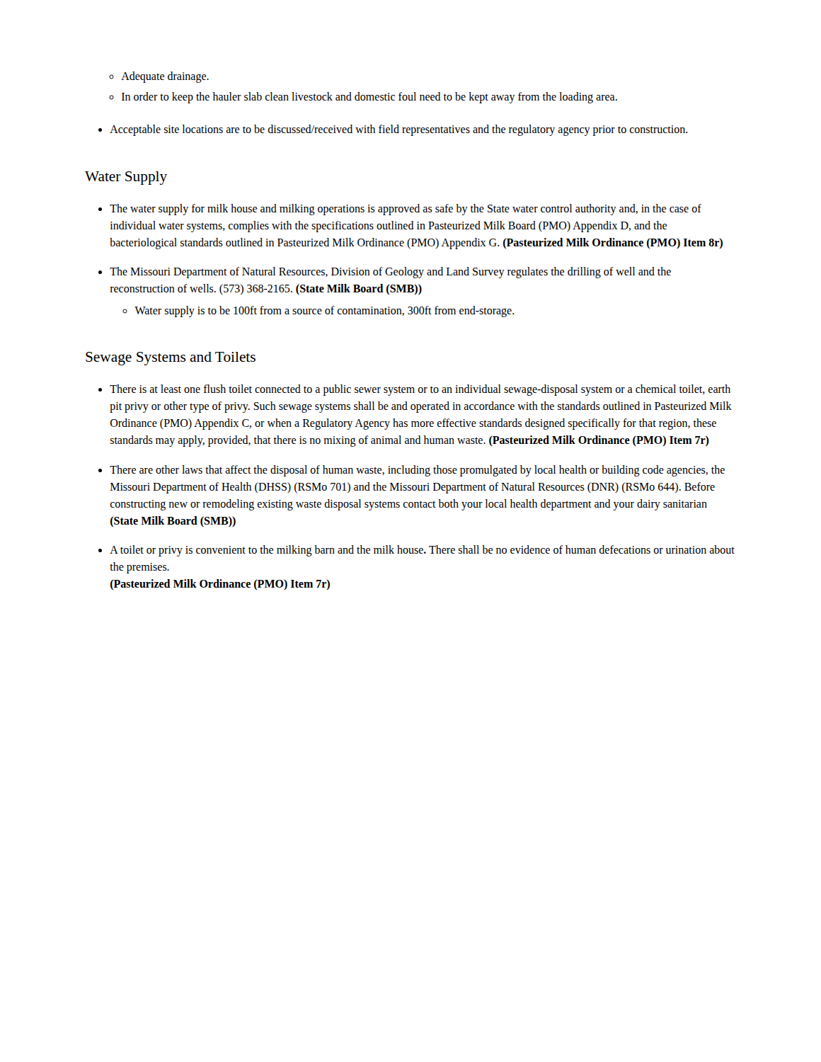Adequate drainage.
In order to keep the hauler slab clean livestock and domestic foul need to be kept away from the loading area.
Acceptable site locations are to be discussed/received with field representatives and the regulatory agency prior to construction.
Water Supply
The water supply for milk house and milking operations is approved as safe by the State water control authority and, in the case of individual water systems, complies with the specifications outlined in Pasteurized Milk Board (PMO) Appendix D, and the bacteriological standards outlined in Pasteurized Milk Ordinance (PMO) Appendix G. (Pasteurized Milk Ordinance (PMO) Item 8r)
The Missouri Department of Natural Resources, Division of Geology and Land Survey regulates the drilling of well and the reconstruction of wells. (573) 368-2165. (State Milk Board (SMB))
Water supply is to be 100ft from a source of contamination, 300ft from end-storage.
Sewage Systems and Toilets
There is at least one flush toilet connected to a public sewer system or to an individual sewage-disposal system or a chemical toilet, earth pit privy or other type of privy. Such sewage systems shall be and operated in accordance with the standards outlined in Pasteurized Milk Ordinance (PMO) Appendix C, or when a Regulatory Agency has more effective standards designed specifically for that region, these standards may apply, provided, that there is no mixing of animal and human waste. (Pasteurized Milk Ordinance (PMO) Item 7r)
There are other laws that affect the disposal of human waste, including those promulgated by local health or building code agencies, the Missouri Department of Health (DHSS) (RSMo 701) and the Missouri Department of Natural Resources (DNR) (RSMo 644). Before constructing new or remodeling existing waste disposal systems contact both your local health department and your dairy sanitarian (State Milk Board (SMB))
A toilet or privy is convenient to the milking barn and the milk house. There shall be no evidence of human defecations or urination about the premises.
(Pasteurized Milk Ordinance (PMO) Item 7r)